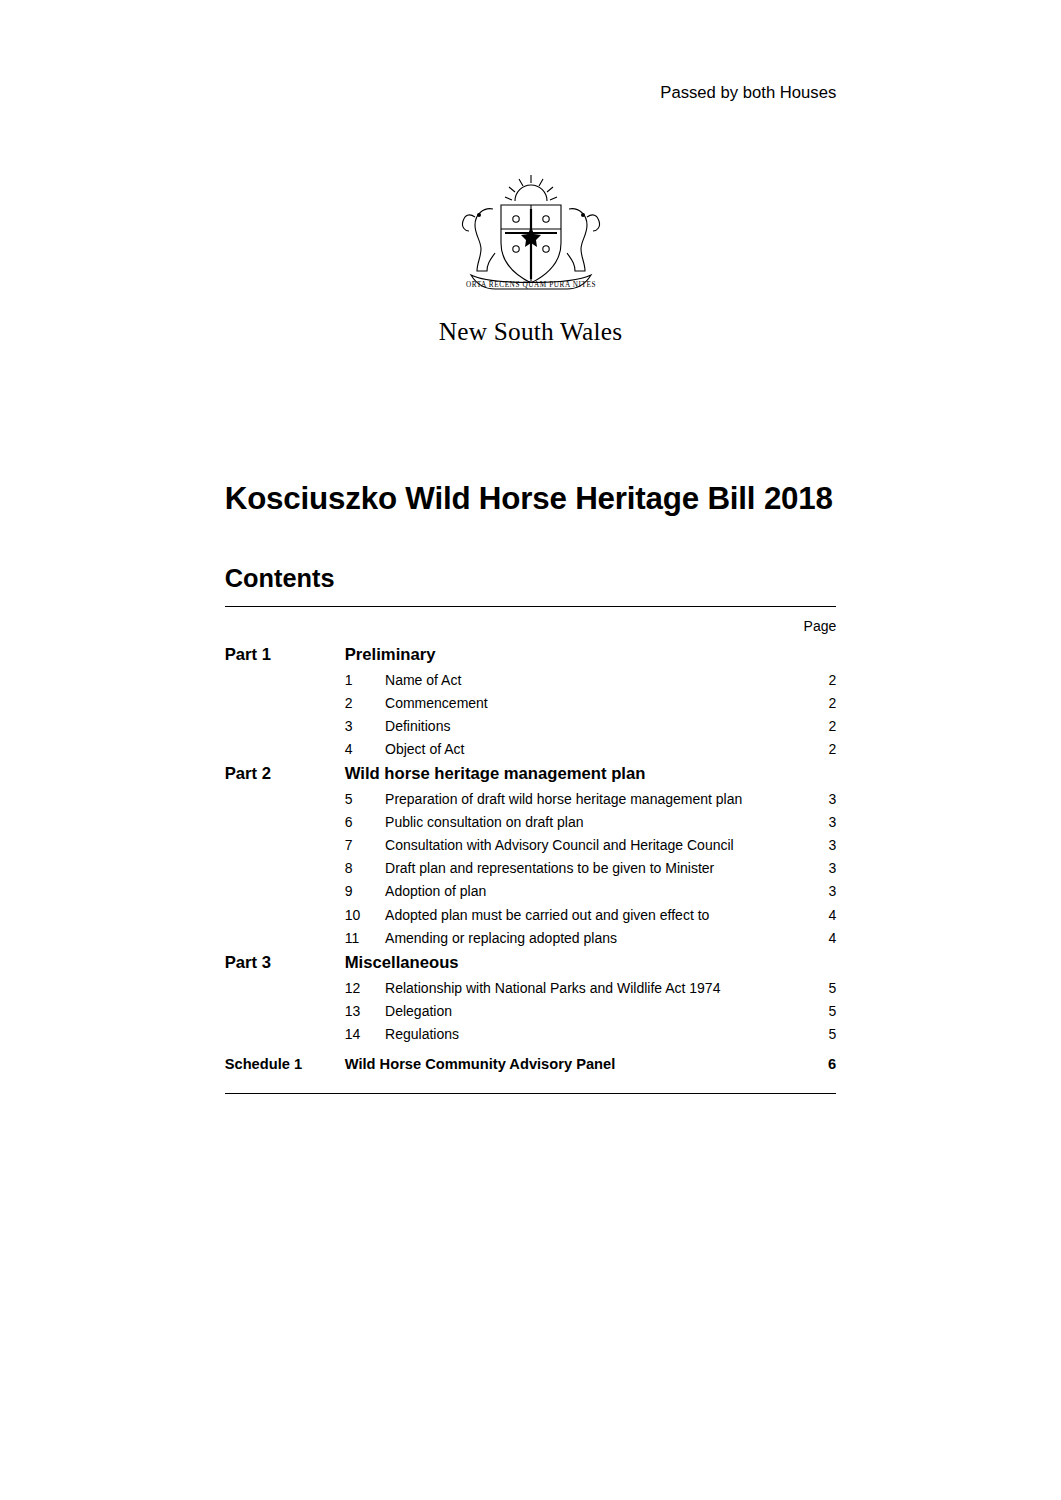Passed by both Houses
ORTA RECENS QUAM PURA NITES
New South Wales
Kosciuszko Wild Horse Heritage Bill 2018
Contents
Page
| Part 1 | Preliminary | |
| | 1 | Name of Act | 2 |
| | 2 | Commencement | 2 |
| | 3 | Definitions | 2 |
| | 4 | Object of Act | 2 |
| Part 2 | Wild horse heritage management plan | |
| | 5 | Preparation of draft wild horse heritage management plan | 3 |
| | 6 | Public consultation on draft plan | 3 |
| | 7 | Consultation with Advisory Council and Heritage Council | 3 |
| | 8 | Draft plan and representations to be given to Minister | 3 |
| | 9 | Adoption of plan | 3 |
| | 10 | Adopted plan must be carried out and given effect to | 4 |
| | 11 | Amending or replacing adopted plans | 4 |
| Part 3 | Miscellaneous | |
| | 12 | Relationship with National Parks and Wildlife Act 1974 | 5 |
| | 13 | Delegation | 5 |
| | 14 | Regulations | 5 |
| Schedule 1 | Wild Horse Community Advisory Panel | 6 |